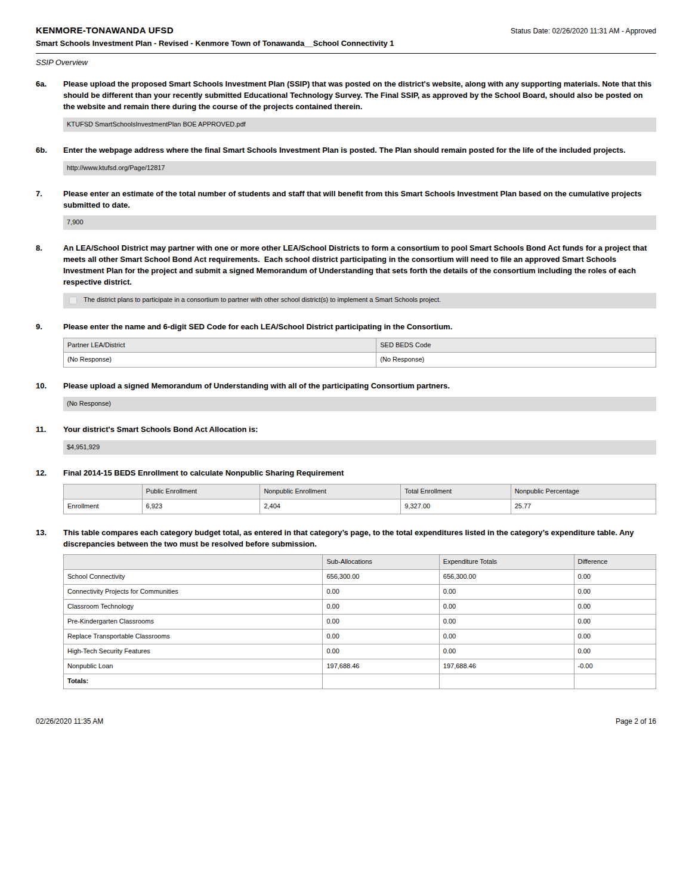KENMORE-TONAWANDA UFSD Status Date: 02/26/2020 11:31 AM - Approved
Smart Schools Investment Plan - Revised - Kenmore Town of Tonawanda__School Connectivity 1
SSIP Overview
6a.
Please upload the proposed Smart Schools Investment Plan (SSIP) that was posted on the district's website, along with any supporting materials. Note that this should be different than your recently submitted Educational Technology Survey. The Final SSIP, as approved by the School Board, should also be posted on the website and remain there during the course of the projects contained therein.
KTUFSD SmartSchoolsInvestmentPlan BOE APPROVED.pdf
6b.
Enter the webpage address where the final Smart Schools Investment Plan is posted. The Plan should remain posted for the life of the included projects.
http://www.ktufsd.org/Page/12817
7.
Please enter an estimate of the total number of students and staff that will benefit from this Smart Schools Investment Plan based on the cumulative projects submitted to date.
7,900
8.
An LEA/School District may partner with one or more other LEA/School Districts to form a consortium to pool Smart Schools Bond Act funds for a project that meets all other Smart School Bond Act requirements. Each school district participating in the consortium will need to file an approved Smart Schools Investment Plan for the project and submit a signed Memorandum of Understanding that sets forth the details of the consortium including the roles of each respective district.
The district plans to participate in a consortium to partner with other school district(s) to implement a Smart Schools project.
9.
Please enter the name and 6-digit SED Code for each LEA/School District participating in the Consortium.
| Partner LEA/District | SED BEDS Code |
| --- | --- |
| (No Response) | (No Response) |
10.
Please upload a signed Memorandum of Understanding with all of the participating Consortium partners.
(No Response)
11.
Your district's Smart Schools Bond Act Allocation is:
$4,951,929
12.
Final 2014-15 BEDS Enrollment to calculate Nonpublic Sharing Requirement
| | Public Enrollment | Nonpublic Enrollment | Total Enrollment | Nonpublic Percentage |
| --- | --- | --- | --- | --- |
| Enrollment | 6,923 | 2,404 | 9,327.00 | 25.77 |
13.
This table compares each category budget total, as entered in that category’s page, to the total expenditures listed in the category’s expenditure table. Any discrepancies between the two must be resolved before submission.
| | Sub-Allocations | Expenditure Totals | Difference |
| --- | --- | --- | --- |
| School Connectivity | 656,300.00 | 656,300.00 | 0.00 |
| Connectivity Projects for Communities | 0.00 | 0.00 | 0.00 |
| Classroom Technology | 0.00 | 0.00 | 0.00 |
| Pre-Kindergarten Classrooms | 0.00 | 0.00 | 0.00 |
| Replace Transportable Classrooms | 0.00 | 0.00 | 0.00 |
| High-Tech Security Features | 0.00 | 0.00 | 0.00 |
| Nonpublic Loan | 197,688.46 | 197,688.46 | -0.00 |
| Totals: | | | |
02/26/2020 11:35 AM Page 2 of 16